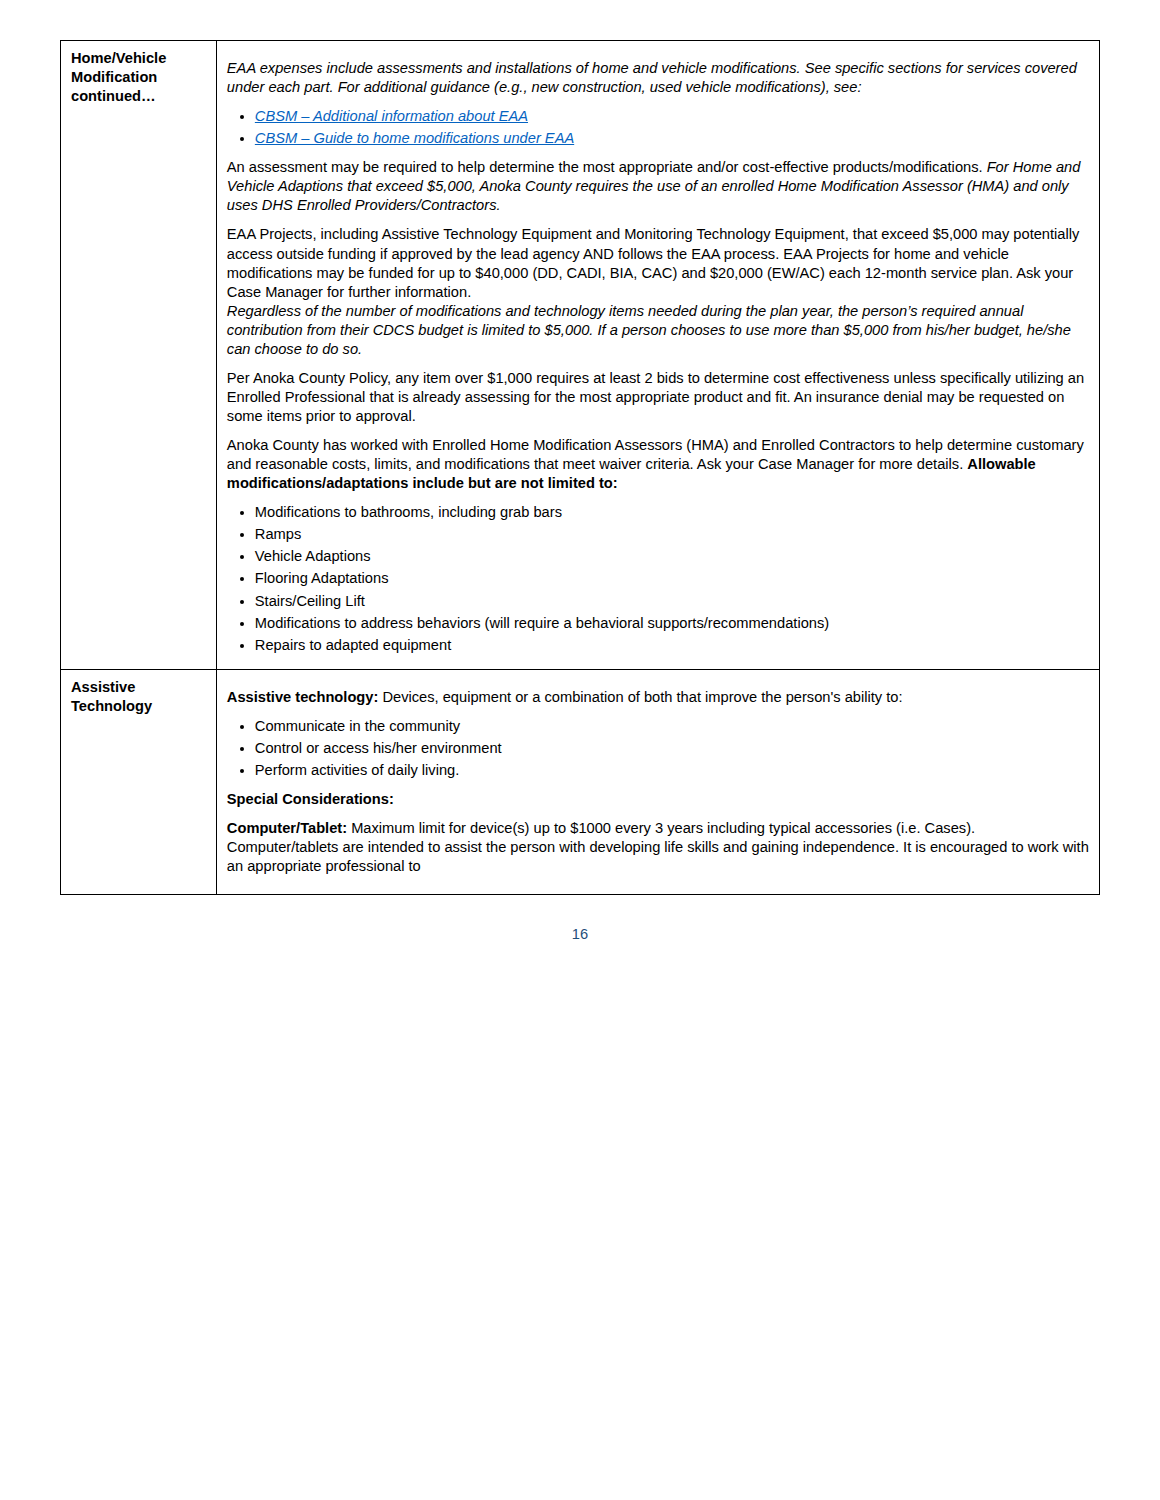| Home/Vehicle Modification continued… | EAA expenses include assessments and installations of home and vehicle modifications. See specific sections for services covered under each part. For additional guidance (e.g., new construction, used vehicle modifications), see: CBSM – Additional information about EAA CBSM – Guide to home modifications under EAA An assessment may be required to help determine the most appropriate and/or cost-effective products/modifications. For Home and Vehicle Adaptions that exceed $5,000, Anoka County requires the use of an enrolled Home Modification Assessor (HMA) and only uses DHS Enrolled Providers/Contractors. EAA Projects, including Assistive Technology Equipment and Monitoring Technology Equipment, that exceed $5,000 may potentially access outside funding if approved by the lead agency AND follows the EAA process. EAA Projects for home and vehicle modifications may be funded for up to $40,000 (DD, CADI, BIA, CAC) and $20,000 (EW/AC) each 12-month service plan. Ask your Case Manager for further information. Regardless of the number of modifications and technology items needed during the plan year, the person’s required annual contribution from their CDCS budget is limited to $5,000. If a person chooses to use more than $5,000 from his/her budget, he/she can choose to do so. Per Anoka County Policy, any item over $1,000 requires at least 2 bids to determine cost effectiveness unless specifically utilizing an Enrolled Professional that is already assessing for the most appropriate product and fit. An insurance denial may be requested on some items prior to approval. Anoka County has worked with Enrolled Home Modification Assessors (HMA) and Enrolled Contractors to help determine customary and reasonable costs, limits, and modifications that meet waiver criteria. Ask your Case Manager for more details. Allowable modifications/adaptations include but are not limited to: Modifications to bathrooms, including grab bars Ramps Vehicle Adaptions Flooring Adaptations Stairs/Ceiling Lift Modifications to address behaviors (will require a behavioral supports/recommendations) Repairs to adapted equipment |
| Assistive Technology | Assistive technology: Devices, equipment or a combination of both that improve the person's ability to: Communicate in the community Control or access his/her environment Perform activities of daily living. Special Considerations: Computer/Tablet: Maximum limit for device(s) up to $1000 every 3 years including typical accessories (i.e. Cases). Computer/tablets are intended to assist the person with developing life skills and gaining independence. It is encouraged to work with an appropriate professional to |
16